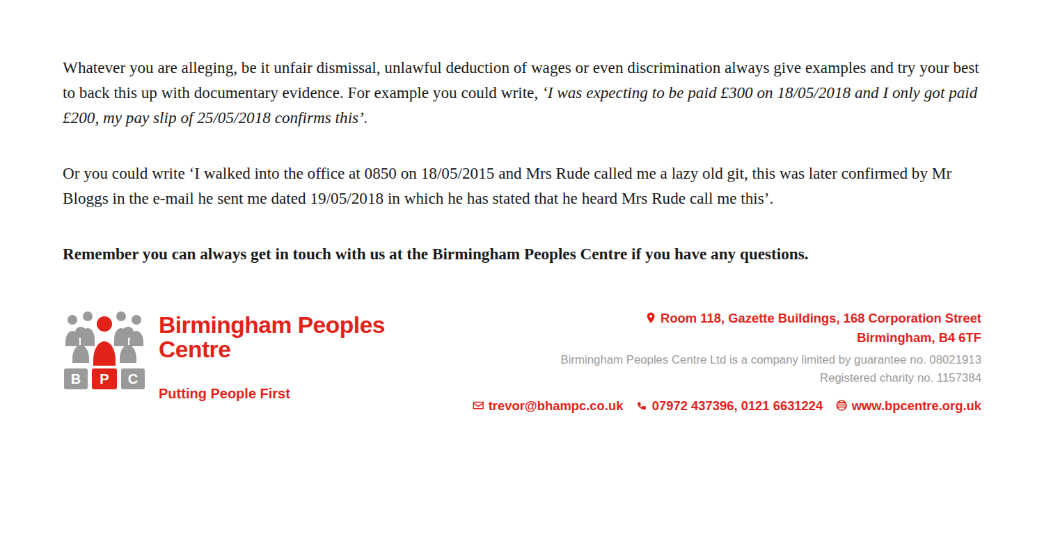Whatever you are alleging, be it unfair dismissal, unlawful deduction of wages or even discrimination always give examples and try your best to back this up with documentary evidence. For example you could write, ‘I was expecting to be paid £300 on 18/05/2018 and I only got paid £200, my pay slip of 25/05/2018 confirms this’.
Or you could write ‘I walked into the office at 0850 on 18/05/2015 and Mrs Rude called me a lazy old git, this was later confirmed by Mr Bloggs in the e-mail he sent me dated 19/05/2018 in which he has stated that he heard Mrs Rude call me this’.
Remember you can always get in touch with us at the Birmingham Peoples Centre if you have any questions.
B P C
Birmingham Peoples
Centre
Putting People First
Room 118, Gazette Buildings, 168 Corporation Street
Birmingham, B4 6TF
Birmingham Peoples Centre Ltd is a company limited by guarantee no. 08021913
Registered charity no. 1157384
trevor@bhampc.co.uk 07972 437396, 0121 6631224 www.bpcentre.org.uk